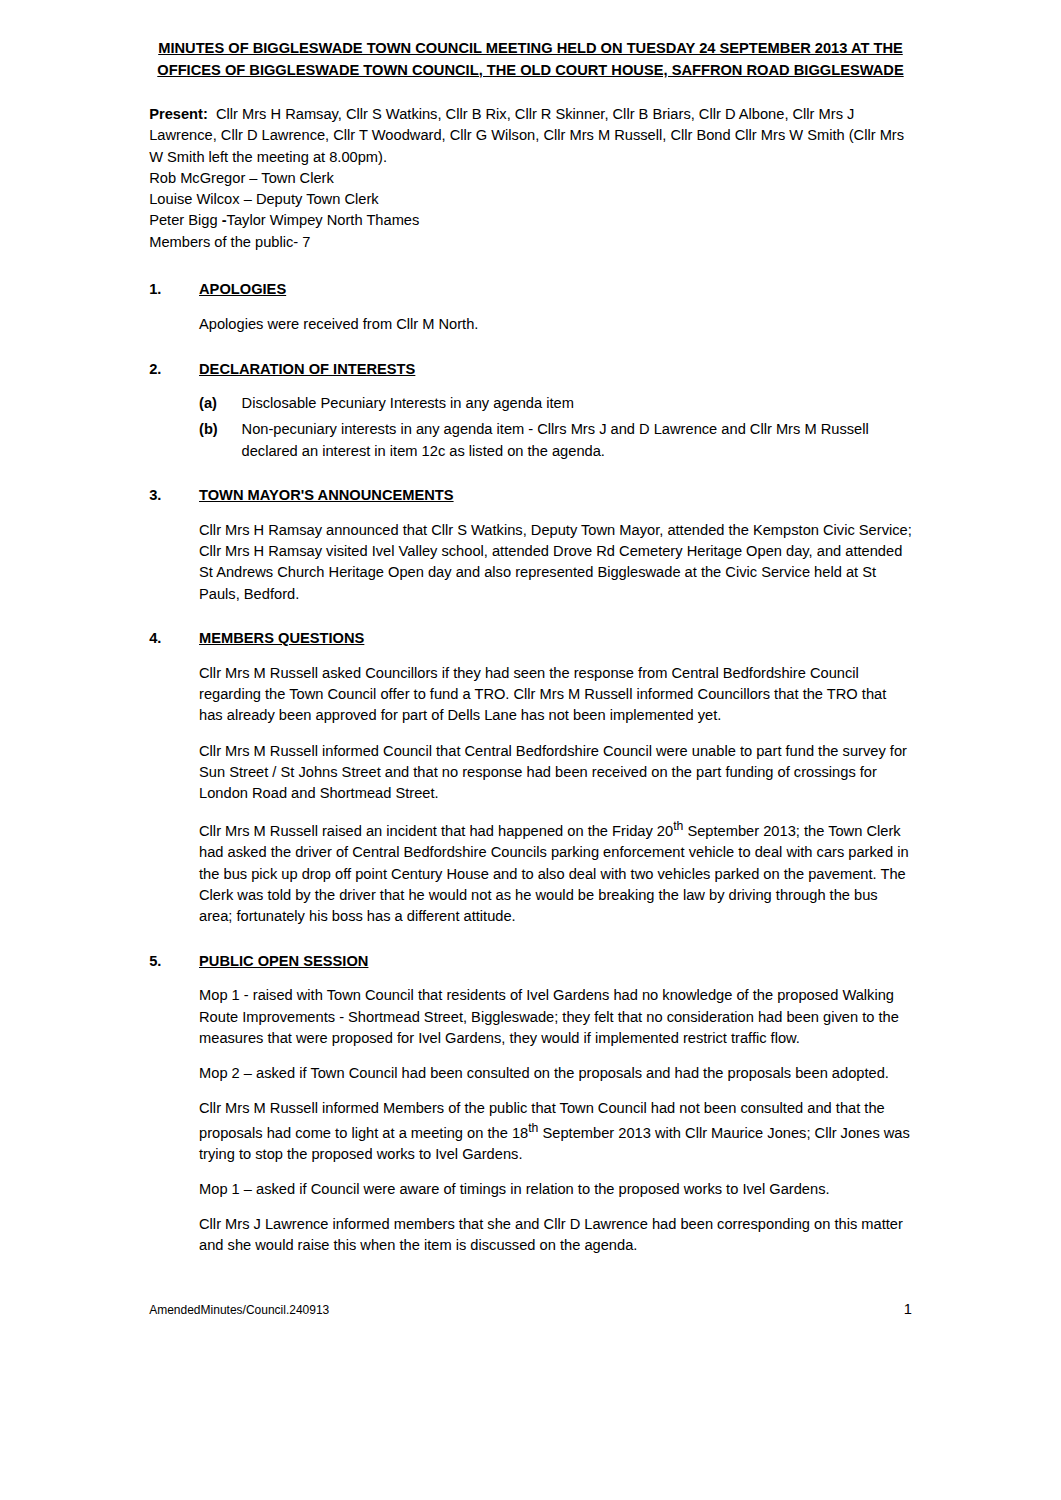Minutes of Biggleswade Town Council Meeting held on Tuesday 24 September 2013 at the Offices of Biggleswade Town Council, The Old Court House, Saffron Road Biggleswade
Present: Cllr Mrs H Ramsay, Cllr S Watkins, Cllr B Rix, Cllr R Skinner, Cllr B Briars, Cllr D Albone, Cllr Mrs J Lawrence, Cllr D Lawrence, Cllr T Woodward, Cllr G Wilson, Cllr Mrs M Russell, Cllr Bond Cllr Mrs W Smith (Cllr Mrs W Smith left the meeting at 8.00pm).
Rob McGregor – Town Clerk
Louise Wilcox – Deputy Town Clerk
Peter Bigg -Taylor Wimpey North Thames
Members of the public- 7
1.
Apologies
Apologies were received from Cllr M North.
2.
Declaration of Interests
(a) Disclosable Pecuniary Interests in any agenda item
(b) Non-pecuniary interests in any agenda item - Cllrs Mrs J and D Lawrence and Cllr Mrs M Russell declared an interest in item 12c as listed on the agenda.
3.
Town Mayor's Announcements
Cllr Mrs H Ramsay announced that Cllr S Watkins, Deputy Town Mayor, attended the Kempston Civic Service; Cllr Mrs H Ramsay visited Ivel Valley school, attended Drove Rd Cemetery Heritage Open day, and attended St Andrews Church Heritage Open day and also represented Biggleswade at the Civic Service held at St Pauls, Bedford.
4.
Members Questions
Cllr Mrs M Russell asked Councillors if they had seen the response from Central Bedfordshire Council regarding the Town Council offer to fund a TRO. Cllr Mrs M Russell informed Councillors that the TRO that has already been approved for part of Dells Lane has not been implemented yet.
Cllr Mrs M Russell informed Council that Central Bedfordshire Council were unable to part fund the survey for Sun Street / St Johns Street and that no response had been received on the part funding of crossings for London Road and Shortmead Street.
Cllr Mrs M Russell raised an incident that had happened on the Friday 20th September 2013; the Town Clerk had asked the driver of Central Bedfordshire Councils parking enforcement vehicle to deal with cars parked in the bus pick up drop off point Century House and to also deal with two vehicles parked on the pavement. The Clerk was told by the driver that he would not as he would be breaking the law by driving through the bus area; fortunately his boss has a different attitude.
5.
Public Open Session
Mop 1 - raised with Town Council that residents of Ivel Gardens had no knowledge of the proposed Walking Route Improvements - Shortmead Street, Biggleswade; they felt that no consideration had been given to the measures that were proposed for Ivel Gardens, they would if implemented restrict traffic flow.
Mop 2 – asked if Town Council had been consulted on the proposals and had the proposals been adopted.
Cllr Mrs M Russell informed Members of the public that Town Council had not been consulted and that the proposals had come to light at a meeting on the 18th September 2013 with Cllr Maurice Jones; Cllr Jones was trying to stop the proposed works to Ivel Gardens.
Mop 1 – asked if Council were aware of timings in relation to the proposed works to Ivel Gardens.
Cllr Mrs J Lawrence informed members that she and Cllr D Lawrence had been corresponding on this matter and she would raise this when the item is discussed on the agenda.
AmendedMinutes/Council.240913 1